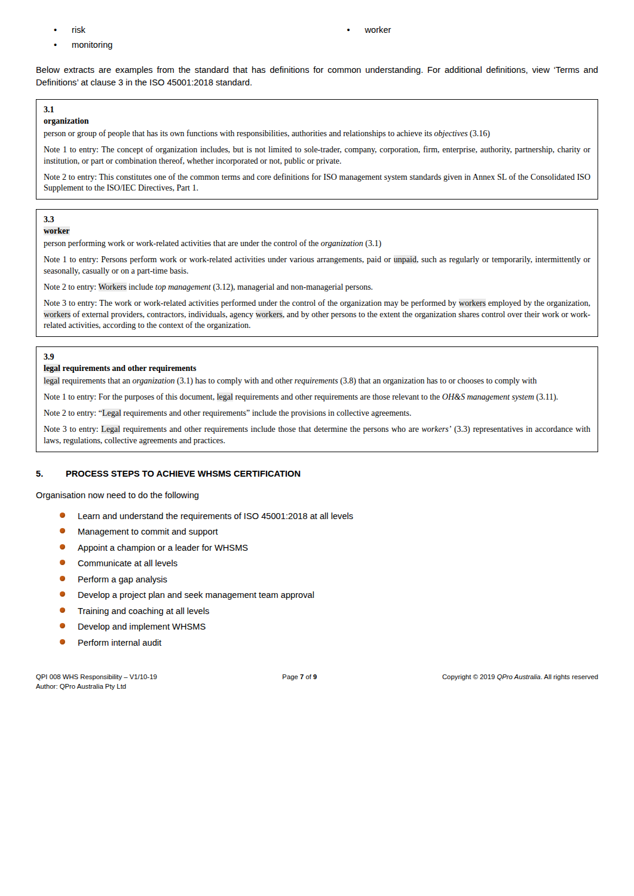risk
worker
monitoring
Below extracts are examples from the standard that has definitions for common understanding. For additional definitions, view ‘Terms and Definitions’ at clause 3 in the ISO 45001:2018 standard.
3.1
organization
person or group of people that has its own functions with responsibilities, authorities and relationships to achieve its objectives (3.16)
Note 1 to entry: The concept of organization includes, but is not limited to sole-trader, company, corporation, firm, enterprise, authority, partnership, charity or institution, or part or combination thereof, whether incorporated or not, public or private.
Note 2 to entry: This constitutes one of the common terms and core definitions for ISO management system standards given in Annex SL of the Consolidated ISO Supplement to the ISO/IEC Directives, Part 1.
3.3
worker
person performing work or work-related activities that are under the control of the organization (3.1)
Note 1 to entry: Persons perform work or work-related activities under various arrangements, paid or unpaid, such as regularly or temporarily, intermittently or seasonally, casually or on a part-time basis.
Note 2 to entry: Workers include top management (3.12), managerial and non-managerial persons.
Note 3 to entry: The work or work-related activities performed under the control of the organization may be performed by workers employed by the organization, workers of external providers, contractors, individuals, agency workers, and by other persons to the extent the organization shares control over their work or work-related activities, according to the context of the organization.
3.9
legal requirements and other requirements
legal requirements that an organization (3.1) has to comply with and other requirements (3.8) that an organization has to or chooses to comply with
Note 1 to entry: For the purposes of this document, legal requirements and other requirements are those relevant to the OH&S management system (3.11).
Note 2 to entry: “Legal requirements and other requirements” include the provisions in collective agreements.
Note 3 to entry: Legal requirements and other requirements include those that determine the persons who are workers’ (3.3) representatives in accordance with laws, regulations, collective agreements and practices.
5. PROCESS STEPS TO ACHIEVE WHSMS CERTIFICATION
Organisation now need to do the following
Learn and understand the requirements of ISO 45001:2018 at all levels
Management to commit and support
Appoint a champion or a leader for WHSMS
Communicate at all levels
Perform a gap analysis
Develop a project plan and seek management team approval
Training and coaching at all levels
Develop and implement WHSMS
Perform internal audit
QPI 008 WHS Responsibility – V1/10-19
Author: QPro Australia Pty Ltd
Page 7 of 9
Copyright © 2019 QPro Australia. All rights reserved